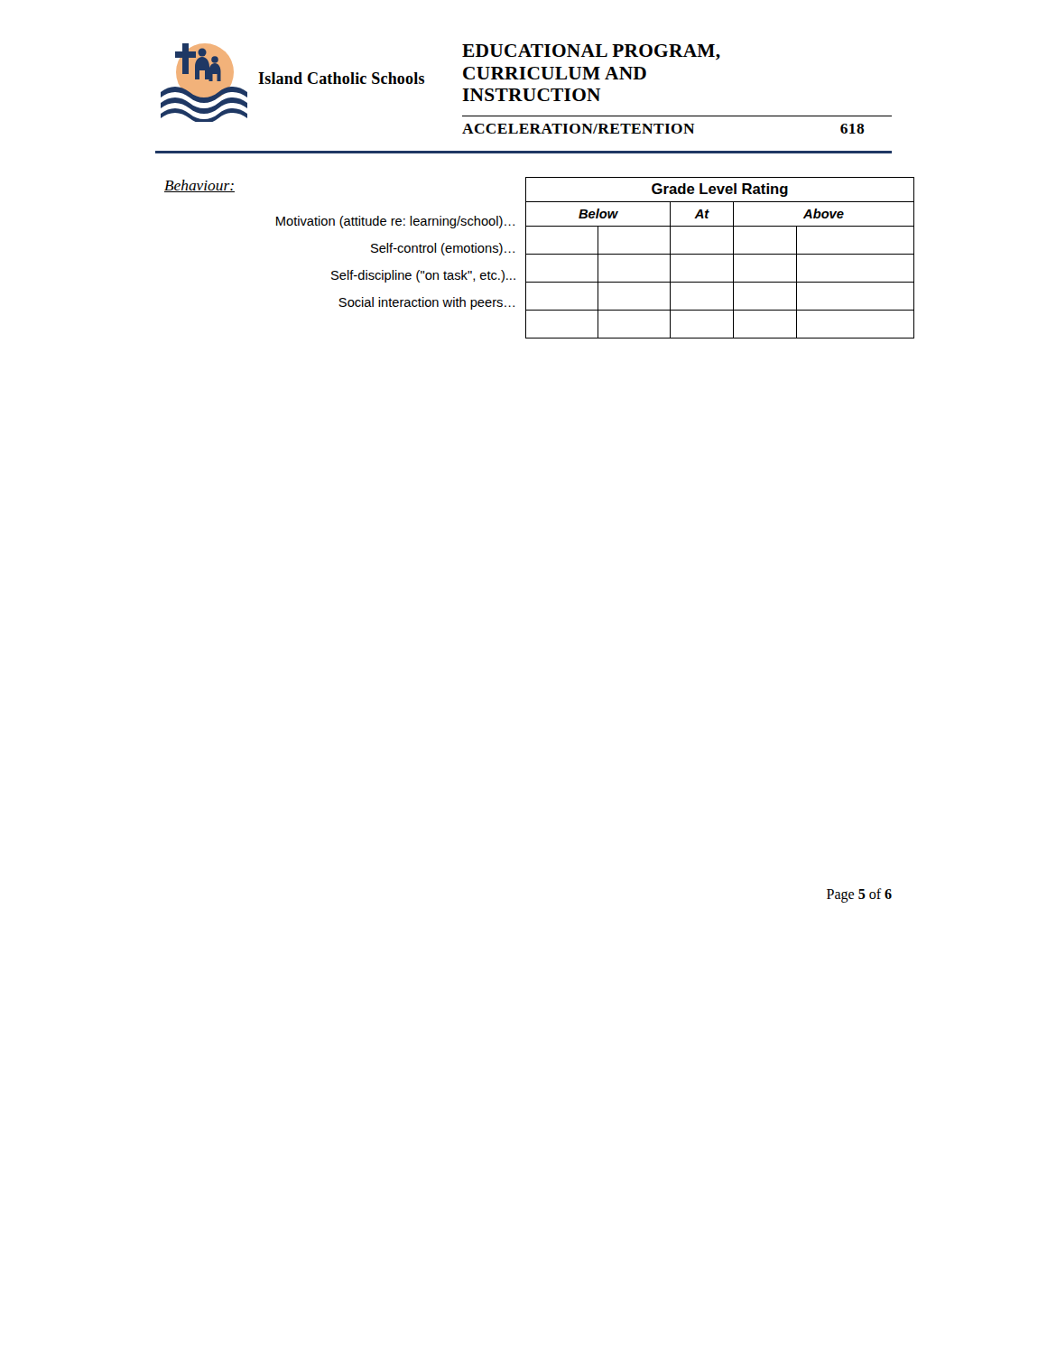Island Catholic Schools
EDUCATIONAL PROGRAM,
CURRICULUM AND
INSTRUCTION
ACCELERATION/RETENTION 618
Behaviour:
Motivation (attitude re: learning/school)…
Self-control (emotions)…
Self-discipline ("on task", etc.)...
Social interaction with peers…
| Grade Level Rating |
| --- |
| Below | At | Above |
Page 5 of 6